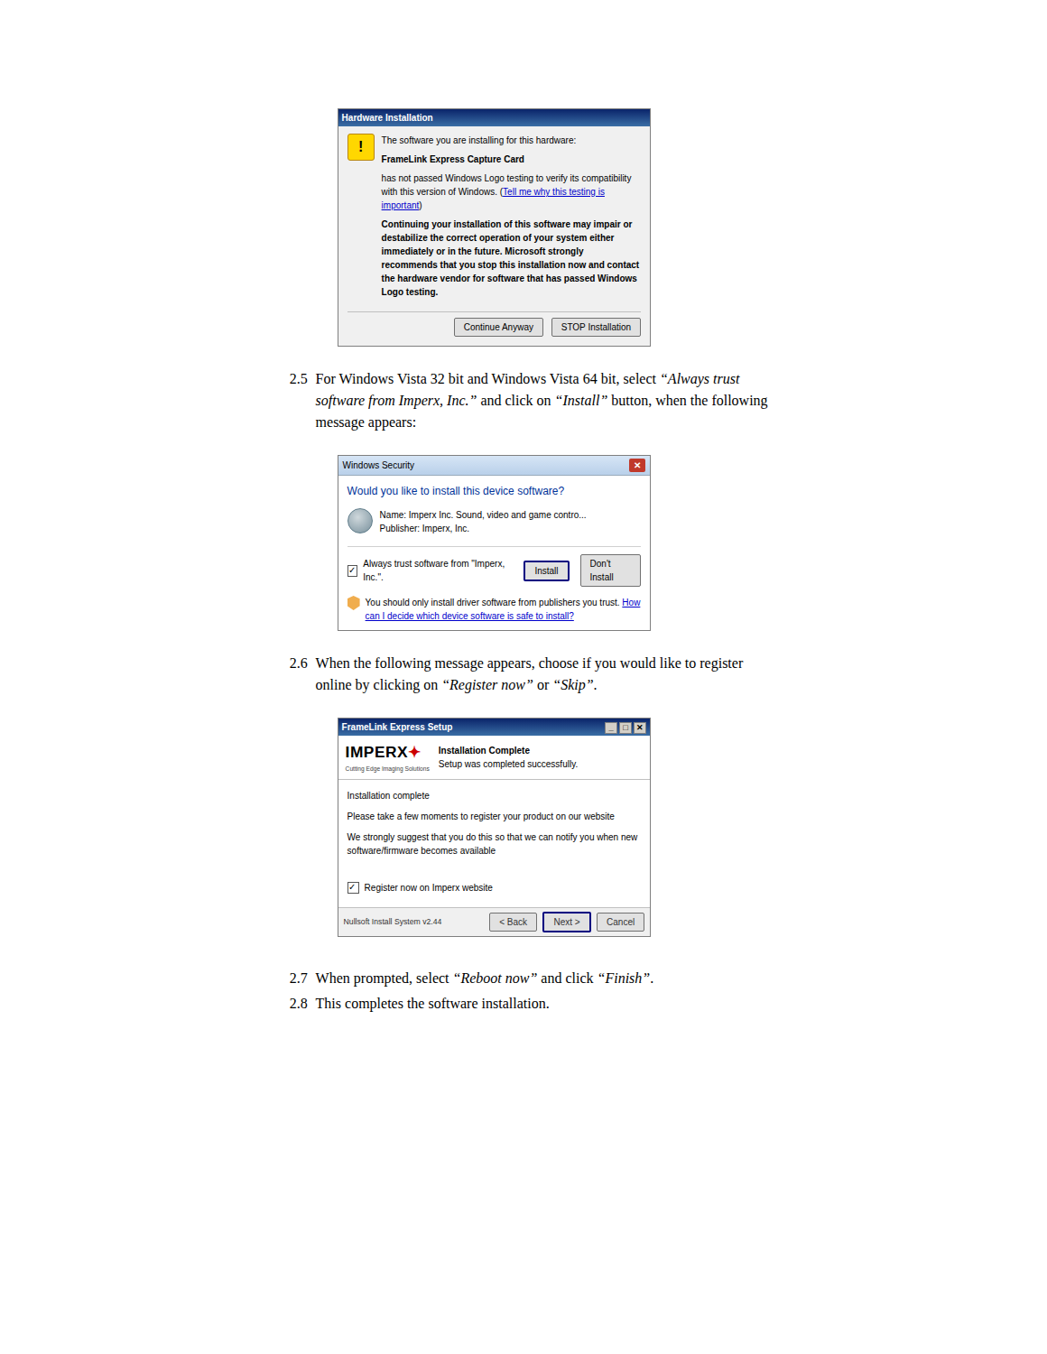Hardware Installation
The software you are installing for this hardware:
FrameLink Express Capture Card
has not passed Windows Logo testing to verify its compatibility with this version of Windows. (Tell me why this testing is important)
Continuing your installation of this software may impair or destabilize the correct operation of your system either immediately or in the future. Microsoft strongly recommends that you stop this installation now and contact the hardware vendor for software that has passed Windows Logo testing.
Continue Anyway STOP Installation
2.5
For Windows Vista 32 bit and Windows Vista 64 bit, select “Always trust software from Imperx, Inc.” and click on “Install” button, when the following message appears:
Windows Security ✕
Would you like to install this device software?
Name: Imperx Inc. Sound, video and game contro...
Publisher: Imperx, Inc.
Always trust software from "Imperx, Inc.". Install Don't Install
You should only install driver software from publishers you trust. How can I decide which device software is safe to install?
2.6
When the following message appears, choose if you would like to register online by clicking on “Register now” or “Skip”.
FrameLink Express Setup _□✕
IMPERX✦ Cutting Edge Imaging Solutions
Installation Complete
Setup was completed successfully.
Installation complete
Please take a few moments to register your product on our website
We strongly suggest that you do this so that we can notify you when new software/firmware becomes available
Register now on Imperx website
Nullsoft Install System v2.44 < Back Next > Cancel
2.7
When prompted, select “Reboot now” and click “Finish”.
2.8
This completes the software installation.